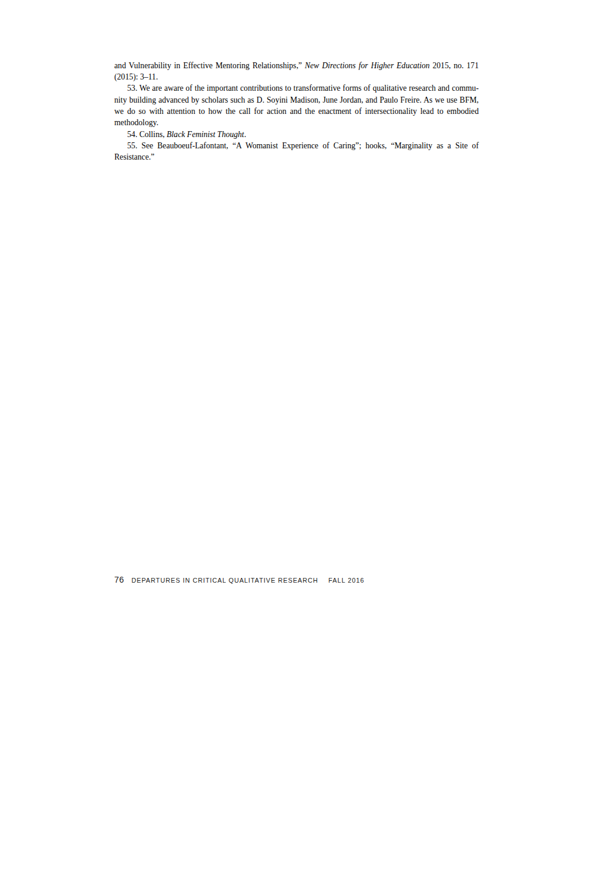and Vulnerability in Effective Mentoring Relationships,” New Directions for Higher Education 2015, no. 171 (2015): 3–11.
53. We are aware of the important contributions to transformative forms of qualitative research and community building advanced by scholars such as D. Soyini Madison, June Jordan, and Paulo Freire. As we use BFM, we do so with attention to how the call for action and the enactment of intersectionality lead to embodied methodology.
54. Collins, Black Feminist Thought.
55. See Beauboeuf-Lafontant, “A Womanist Experience of Caring”; hooks, “Marginality as a Site of Resistance.”
76 Departures in Critical Qualitative Research Fall 2016